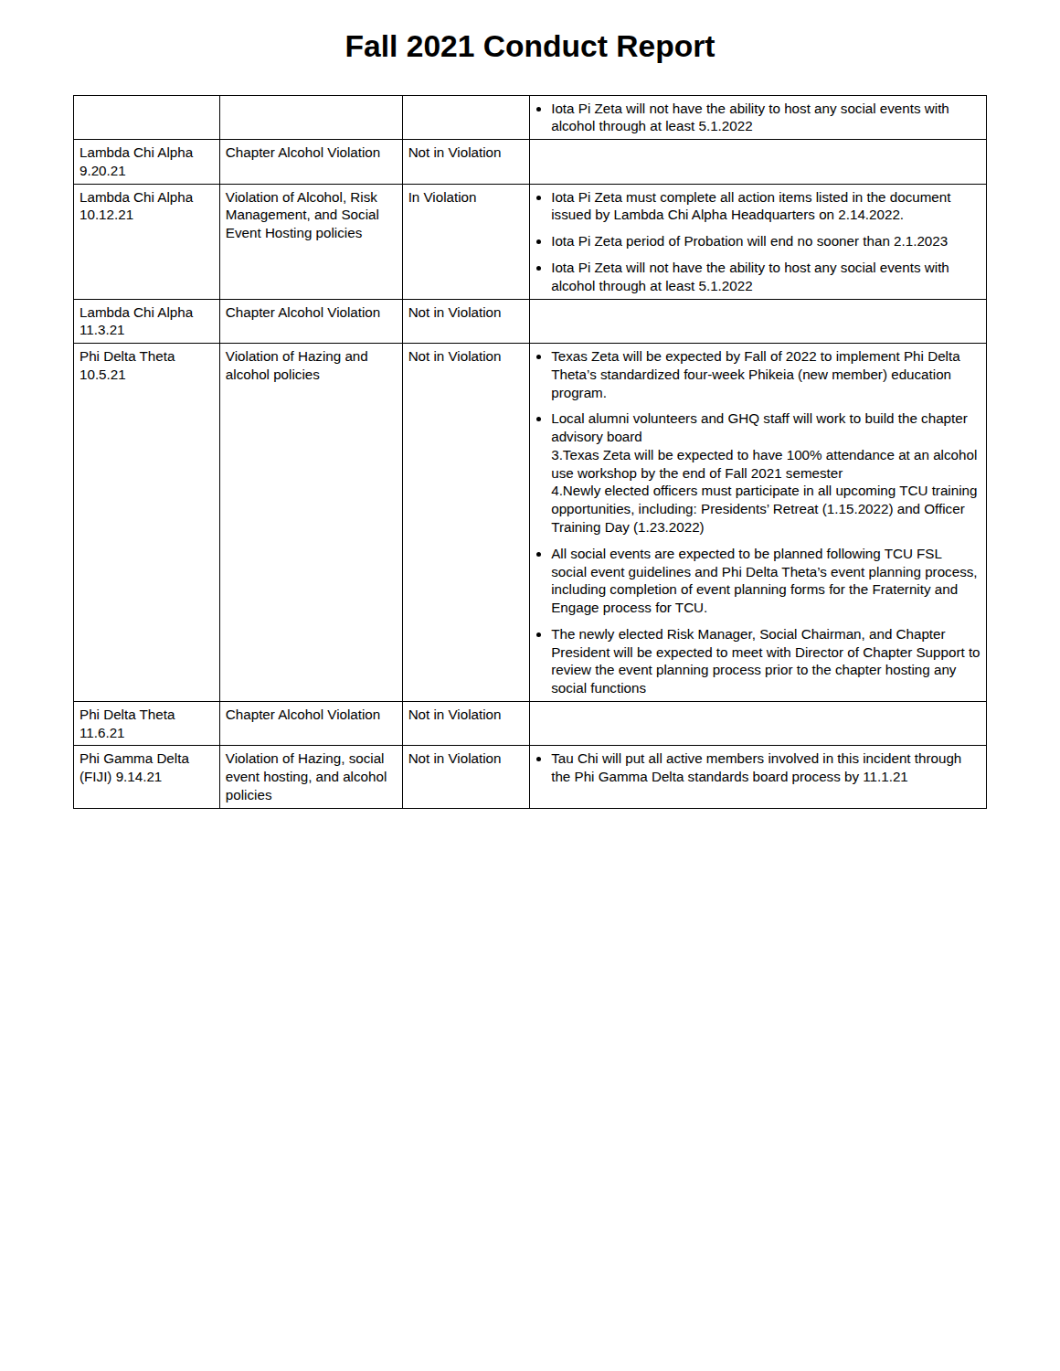Fall 2021 Conduct Report
| | | | Iota Pi Zeta will not have the ability to host any social events with alcohol through at least 5.1.2022 |
| Lambda Chi Alpha 9.20.21 | Chapter Alcohol Violation | Not in Violation | |
| Lambda Chi Alpha 10.12.21 | Violation of Alcohol, Risk Management, and Social Event Hosting policies | In Violation | Iota Pi Zeta must complete all action items listed in the document issued by Lambda Chi Alpha Headquarters on 2.14.2022. Iota Pi Zeta period of Probation will end no sooner than 2.1.2023 Iota Pi Zeta will not have the ability to host any social events with alcohol through at least 5.1.2022 |
| Lambda Chi Alpha 11.3.21 | Chapter Alcohol Violation | Not in Violation | |
| Phi Delta Theta 10.5.21 | Violation of Hazing and alcohol policies | Not in Violation | Texas Zeta will be expected by Fall of 2022 to implement Phi Delta Theta’s standardized four-week Phikeia (new member) education program. Local alumni volunteers and GHQ staff will work to build the chapter advisory board 3.Texas Zeta will be expected to have 100% attendance at an alcohol use workshop by the end of Fall 2021 semester 4.Newly elected officers must participate in all upcoming TCU training opportunities, including: Presidents’ Retreat (1.15.2022) and Officer Training Day (1.23.2022) All social events are expected to be planned following TCU FSL social event guidelines and Phi Delta Theta’s event planning process, including completion of event planning forms for the Fraternity and Engage process for TCU. The newly elected Risk Manager, Social Chairman, and Chapter President will be expected to meet with Director of Chapter Support to review the event planning process prior to the chapter hosting any social functions |
| Phi Delta Theta 11.6.21 | Chapter Alcohol Violation | Not in Violation | |
| Phi Gamma Delta (FIJI) 9.14.21 | Violation of Hazing, social event hosting, and alcohol policies | Not in Violation | Tau Chi will put all active members involved in this incident through the Phi Gamma Delta standards board process by 11.1.21 |